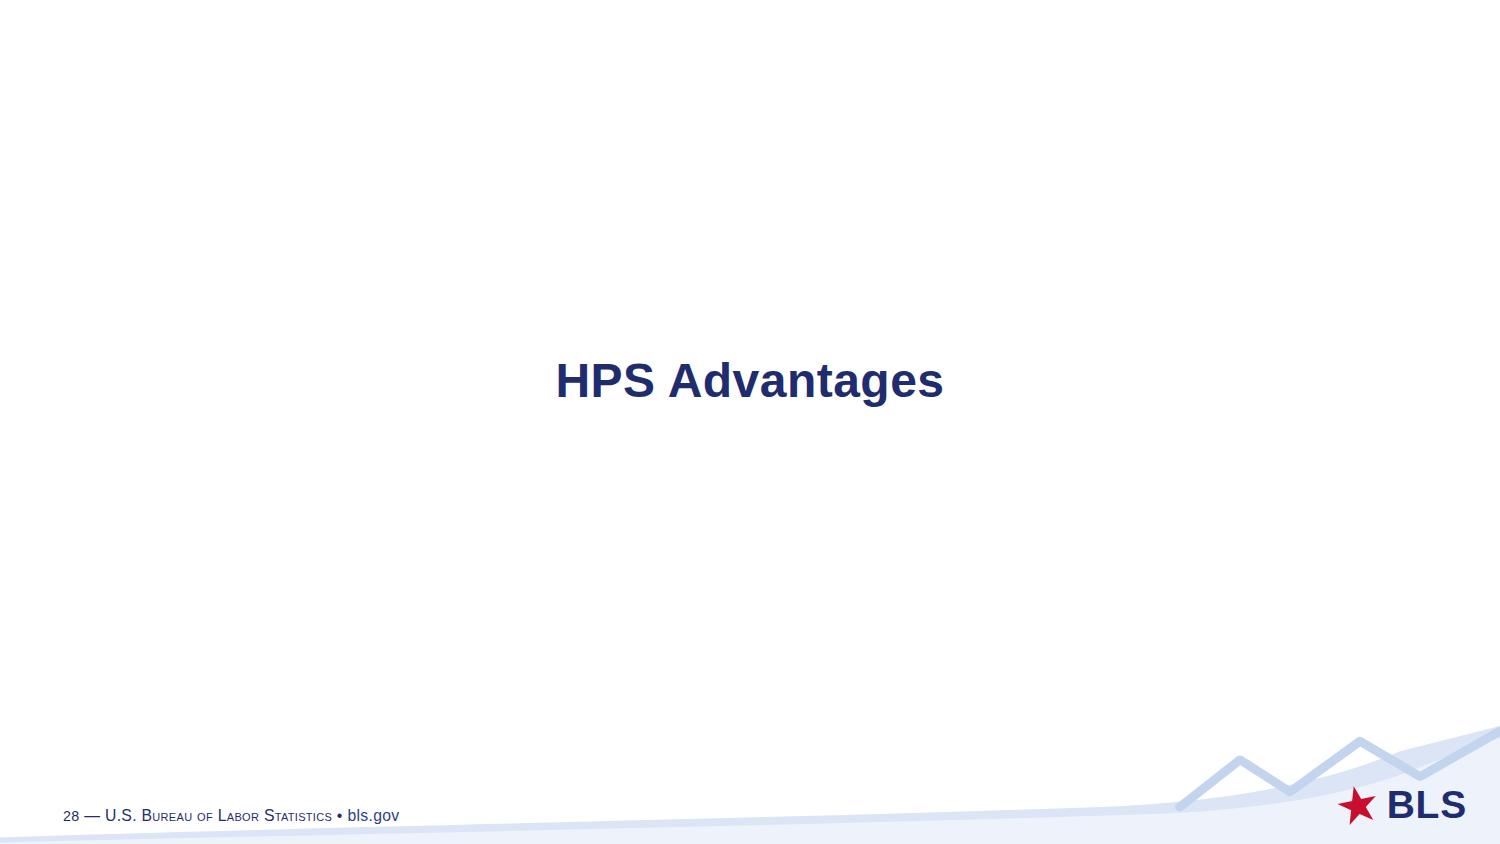HPS Advantages
28 — U.S. Bureau of Labor Statistics • bls.gov
★ BLS